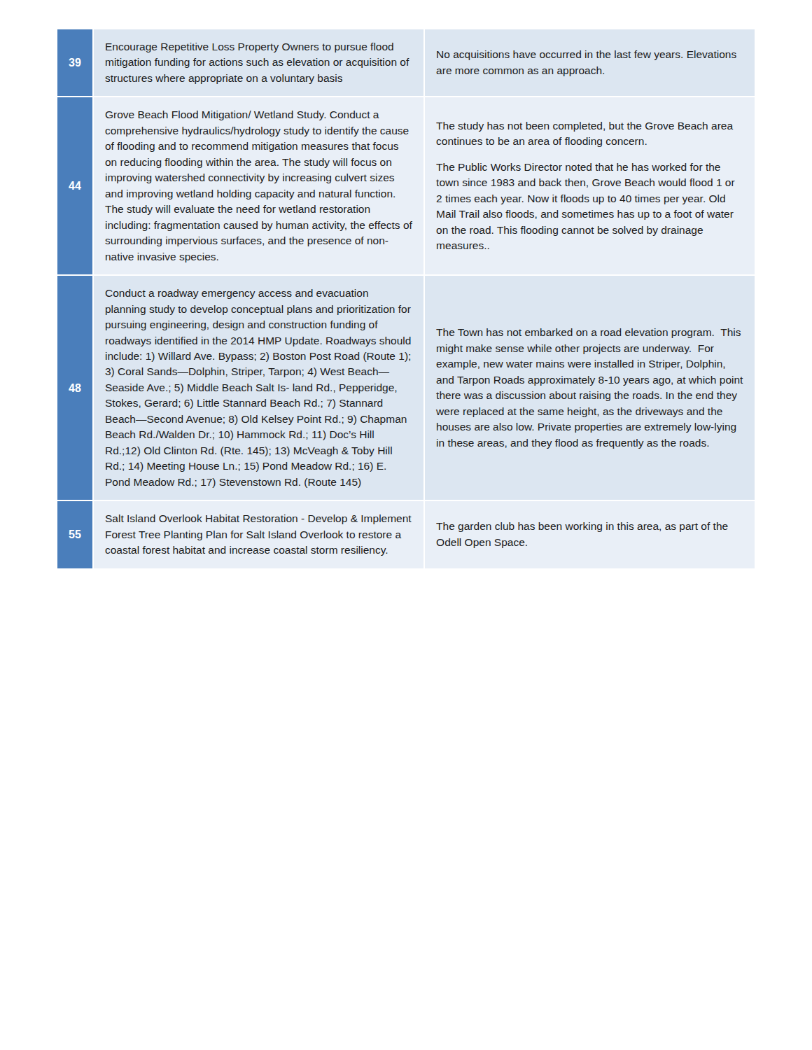| 39 | Encourage Repetitive Loss Property Owners to pursue flood mitigation funding for actions such as elevation or acquisition of structures where appropriate on a voluntary basis | No acquisitions have occurred in the last few years. Elevations are more common as an approach. |
| 44 | Grove Beach Flood Mitigation/ Wetland Study. Conduct a comprehensive hydraulics/hydrology study to identify the cause of flooding and to recommend mitigation measures that focus on reducing flooding within the area. The study will focus on improving watershed connectivity by increasing culvert sizes and improving wetland holding capacity and natural function. The study will evaluate the need for wetland restoration including: fragmentation caused by human activity, the effects of surrounding impervious surfaces, and the presence of non-native invasive species. | The study has not been completed, but the Grove Beach area continues to be an area of flooding concern. The Public Works Director noted that he has worked for the town since 1983 and back then, Grove Beach would flood 1 or 2 times each year. Now it floods up to 40 times per year. Old Mail Trail also floods, and sometimes has up to a foot of water on the road. This flooding cannot be solved by drainage measures.. |
| 48 | Conduct a roadway emergency access and evacuation planning study to develop conceptual plans and prioritization for pursuing engineering, design and construction funding of roadways identified in the 2014 HMP Update. Roadways should include: 1) Willard Ave. Bypass; 2) Boston Post Road (Route 1); 3) Coral Sands—Dolphin, Striper, Tarpon; 4) West Beach—Seaside Ave.; 5) Middle Beach Salt Is- land Rd., Pepperidge, Stokes, Gerard; 6) Little Stannard Beach Rd.; 7) Stannard Beach—Second Avenue; 8) Old Kelsey Point Rd.; 9) Chapman Beach Rd./Walden Dr.; 10) Hammock Rd.; 11) Doc’s Hill Rd.;12) Old Clinton Rd. (Rte. 145); 13) McVeagh & Toby Hill Rd.; 14) Meeting House Ln.; 15) Pond Meadow Rd.; 16) E. Pond Meadow Rd.; 17) Stevenstown Rd. (Route 145) | The Town has not embarked on a road elevation program. This might make sense while other projects are underway. For example, new water mains were installed in Striper, Dolphin, and Tarpon Roads approximately 8-10 years ago, at which point there was a discussion about raising the roads. In the end they were replaced at the same height, as the driveways and the houses are also low. Private properties are extremely low-lying in these areas, and they flood as frequently as the roads. |
| 55 | Salt Island Overlook Habitat Restoration - Develop & Implement Forest Tree Planting Plan for Salt Island Overlook to restore a coastal forest habitat and increase coastal storm resiliency. | The garden club has been working in this area, as part of the Odell Open Space. |